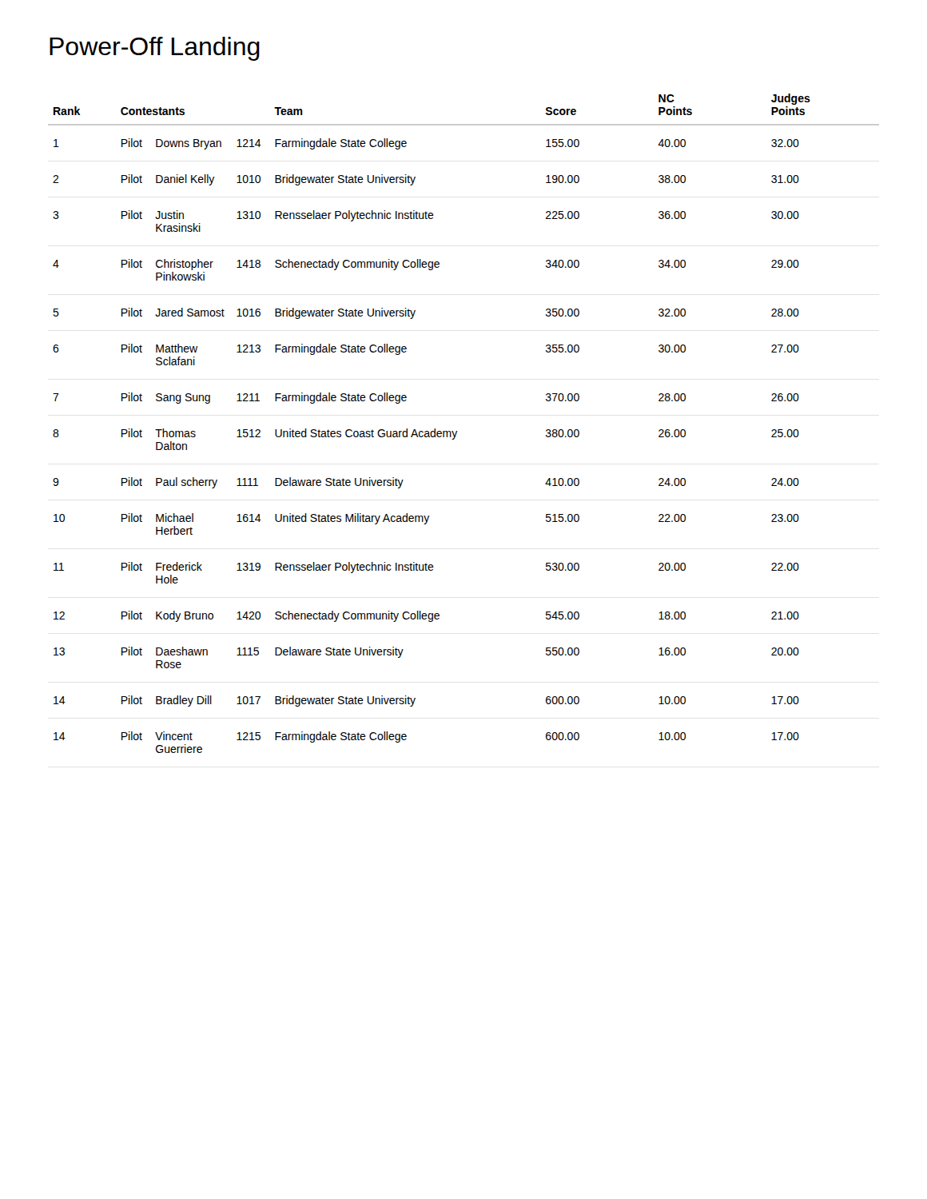Power-Off Landing
| Rank | Contestants | Team | Score | NC Points | Judges Points |
| --- | --- | --- | --- | --- | --- |
| 1 | Pilot | Downs Bryan | 1214 | Farmingdale State College | 155.00 | 40.00 | 32.00 |
| 2 | Pilot | Daniel Kelly | 1010 | Bridgewater State University | 190.00 | 38.00 | 31.00 |
| 3 | Pilot | Justin Krasinski | 1310 | Rensselaer Polytechnic Institute | 225.00 | 36.00 | 30.00 |
| 4 | Pilot | Christopher Pinkowski | 1418 | Schenectady Community College | 340.00 | 34.00 | 29.00 |
| 5 | Pilot | Jared Samost | 1016 | Bridgewater State University | 350.00 | 32.00 | 28.00 |
| 6 | Pilot | Matthew Sclafani | 1213 | Farmingdale State College | 355.00 | 30.00 | 27.00 |
| 7 | Pilot | Sang Sung | 1211 | Farmingdale State College | 370.00 | 28.00 | 26.00 |
| 8 | Pilot | Thomas Dalton | 1512 | United States Coast Guard Academy | 380.00 | 26.00 | 25.00 |
| 9 | Pilot | Paul scherry | 1111 | Delaware State University | 410.00 | 24.00 | 24.00 |
| 10 | Pilot | Michael Herbert | 1614 | United States Military Academy | 515.00 | 22.00 | 23.00 |
| 11 | Pilot | Frederick Hole | 1319 | Rensselaer Polytechnic Institute | 530.00 | 20.00 | 22.00 |
| 12 | Pilot | Kody Bruno | 1420 | Schenectady Community College | 545.00 | 18.00 | 21.00 |
| 13 | Pilot | Daeshawn Rose | 1115 | Delaware State University | 550.00 | 16.00 | 20.00 |
| 14 | Pilot | Bradley Dill | 1017 | Bridgewater State University | 600.00 | 10.00 | 17.00 |
| 14 | Pilot | Vincent Guerriere | 1215 | Farmingdale State College | 600.00 | 10.00 | 17.00 |